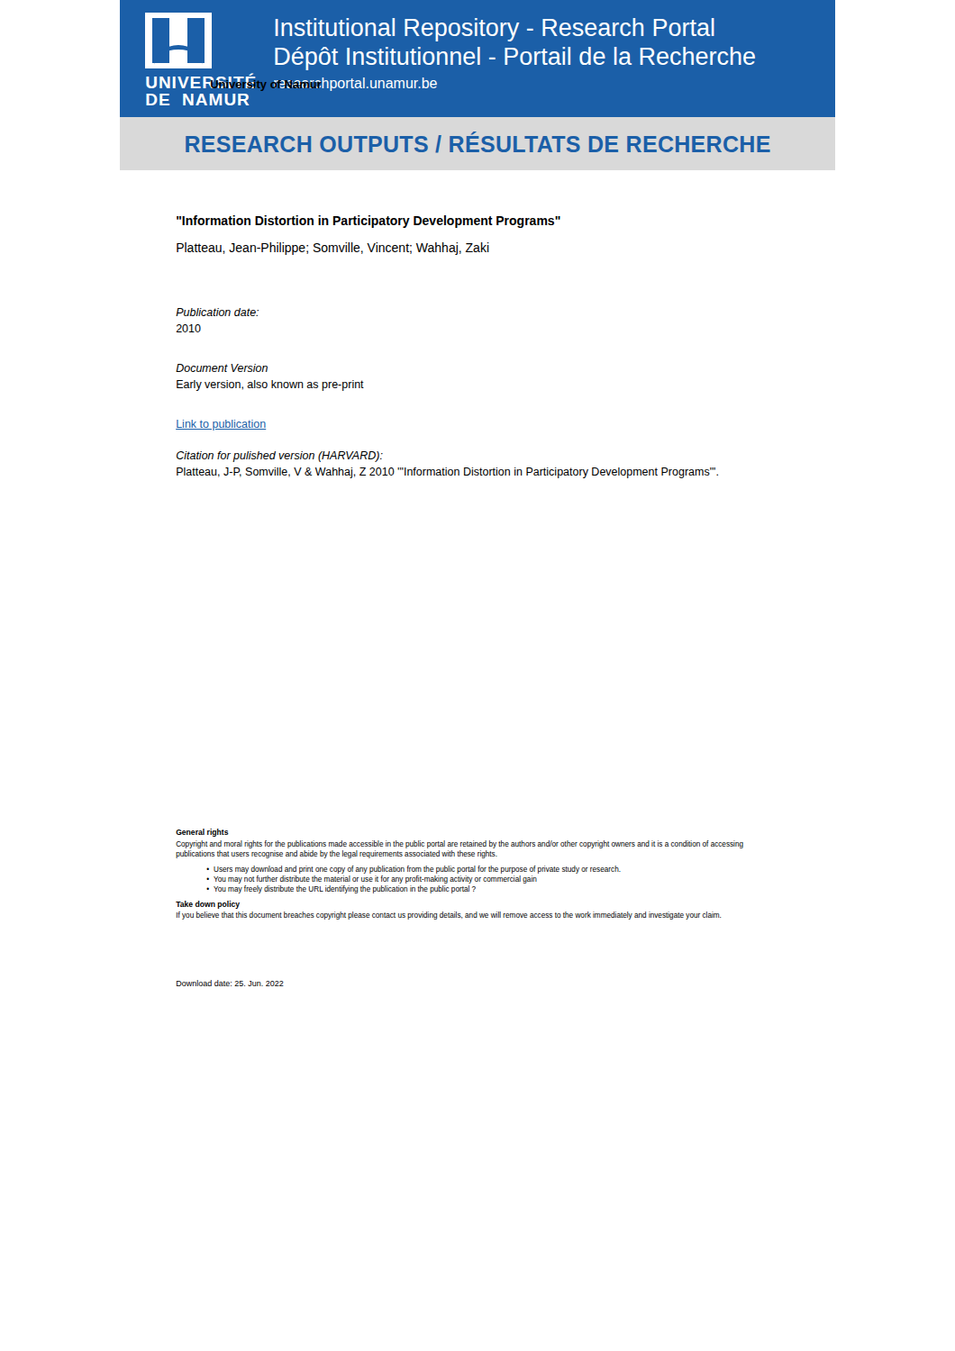UNIVERSITÉ DE NAMUR
Institutional Repository - Research Portal
Dépôt Institutionnel - Portail de la Recherche
researchportal.unamur.be
University of Namur
RESEARCH OUTPUTS / RÉSULTATS DE RECHERCHE
"Information Distortion in Participatory Development Programs"
Platteau, Jean-Philippe; Somville, Vincent; Wahhaj, Zaki
Publication date:
2010
Document Version
Early version, also known as pre-print
Link to publication
Citation for pulished version (HARVARD):
Platteau, J-P, Somville, V & Wahhaj, Z 2010 '"Information Distortion in Participatory Development Programs"'.
General rights
Copyright and moral rights for the publications made accessible in the public portal are retained by the authors and/or other copyright owners and it is a condition of accessing publications that users recognise and abide by the legal requirements associated with these rights.
Users may download and print one copy of any publication from the public portal for the purpose of private study or research.
You may not further distribute the material or use it for any profit-making activity or commercial gain
You may freely distribute the URL identifying the publication in the public portal ?
Take down policy
If you believe that this document breaches copyright please contact us providing details, and we will remove access to the work immediately and investigate your claim.
Download date: 25. Jun. 2022